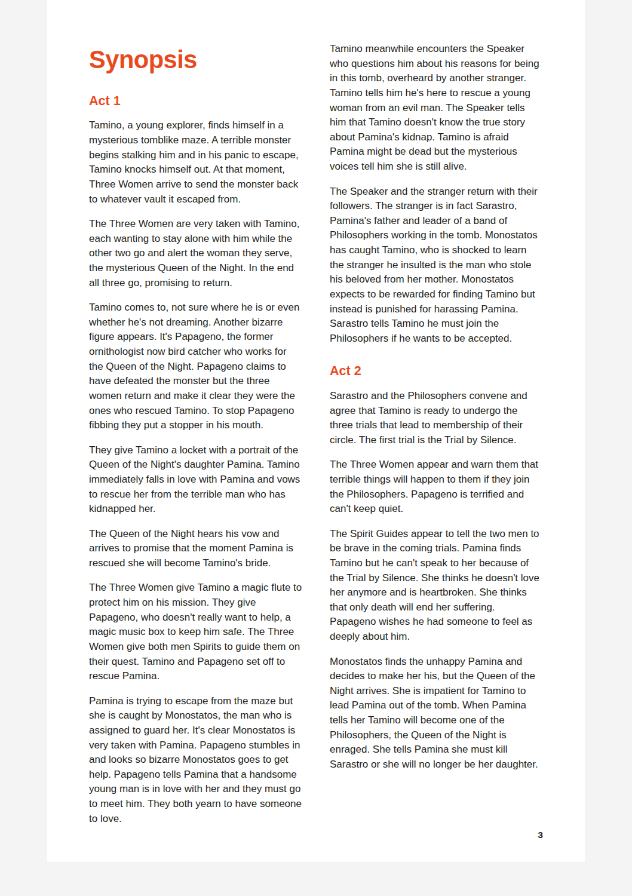Synopsis
Act 1
Tamino, a young explorer, finds himself in a mysterious tomblike maze. A terrible monster begins stalking him and in his panic to escape, Tamino knocks himself out. At that moment, Three Women arrive to send the monster back to whatever vault it escaped from.
The Three Women are very taken with Tamino, each wanting to stay alone with him while the other two go and alert the woman they serve, the mysterious Queen of the Night. In the end all three go, promising to return.
Tamino comes to, not sure where he is or even whether he's not dreaming. Another bizarre figure appears. It's Papageno, the former ornithologist now bird catcher who works for the Queen of the Night. Papageno claims to have defeated the monster but the three women return and make it clear they were the ones who rescued Tamino. To stop Papageno fibbing they put a stopper in his mouth.
They give Tamino a locket with a portrait of the Queen of the Night's daughter Pamina. Tamino immediately falls in love with Pamina and vows to rescue her from the terrible man who has kidnapped her.
The Queen of the Night hears his vow and arrives to promise that the moment Pamina is rescued she will become Tamino's bride.
The Three Women give Tamino a magic flute to protect him on his mission. They give Papageno, who doesn't really want to help, a magic music box to keep him safe. The Three Women give both men Spirits to guide them on their quest. Tamino and Papageno set off to rescue Pamina.
Pamina is trying to escape from the maze but she is caught by Monostatos, the man who is assigned to guard her. It's clear Monostatos is very taken with Pamina. Papageno stumbles in and looks so bizarre Monostatos goes to get help. Papageno tells Pamina that a handsome young man is in love with her and they must go to meet him. They both yearn to have someone to love.
Tamino meanwhile encounters the Speaker who questions him about his reasons for being in this tomb, overheard by another stranger. Tamino tells him he's here to rescue a young woman from an evil man. The Speaker tells him that Tamino doesn't know the true story about Pamina's kidnap. Tamino is afraid Pamina might be dead but the mysterious voices tell him she is still alive.
The Speaker and the stranger return with their followers. The stranger is in fact Sarastro, Pamina's father and leader of a band of Philosophers working in the tomb. Monostatos has caught Tamino, who is shocked to learn the stranger he insulted is the man who stole his beloved from her mother. Monostatos expects to be rewarded for finding Tamino but instead is punished for harassing Pamina. Sarastro tells Tamino he must join the Philosophers if he wants to be accepted.
Act 2
Sarastro and the Philosophers convene and agree that Tamino is ready to undergo the three trials that lead to membership of their circle. The first trial is the Trial by Silence.
The Three Women appear and warn them that terrible things will happen to them if they join the Philosophers. Papageno is terrified and can't keep quiet.
The Spirit Guides appear to tell the two men to be brave in the coming trials. Pamina finds Tamino but he can't speak to her because of the Trial by Silence. She thinks he doesn't love her anymore and is heartbroken. She thinks that only death will end her suffering. Papageno wishes he had someone to feel as deeply about him.
Monostatos finds the unhappy Pamina and decides to make her his, but the Queen of the Night arrives. She is impatient for Tamino to lead Pamina out of the tomb. When Pamina tells her Tamino will become one of the Philosophers, the Queen of the Night is enraged. She tells Pamina she must kill Sarastro or she will no longer be her daughter.
3